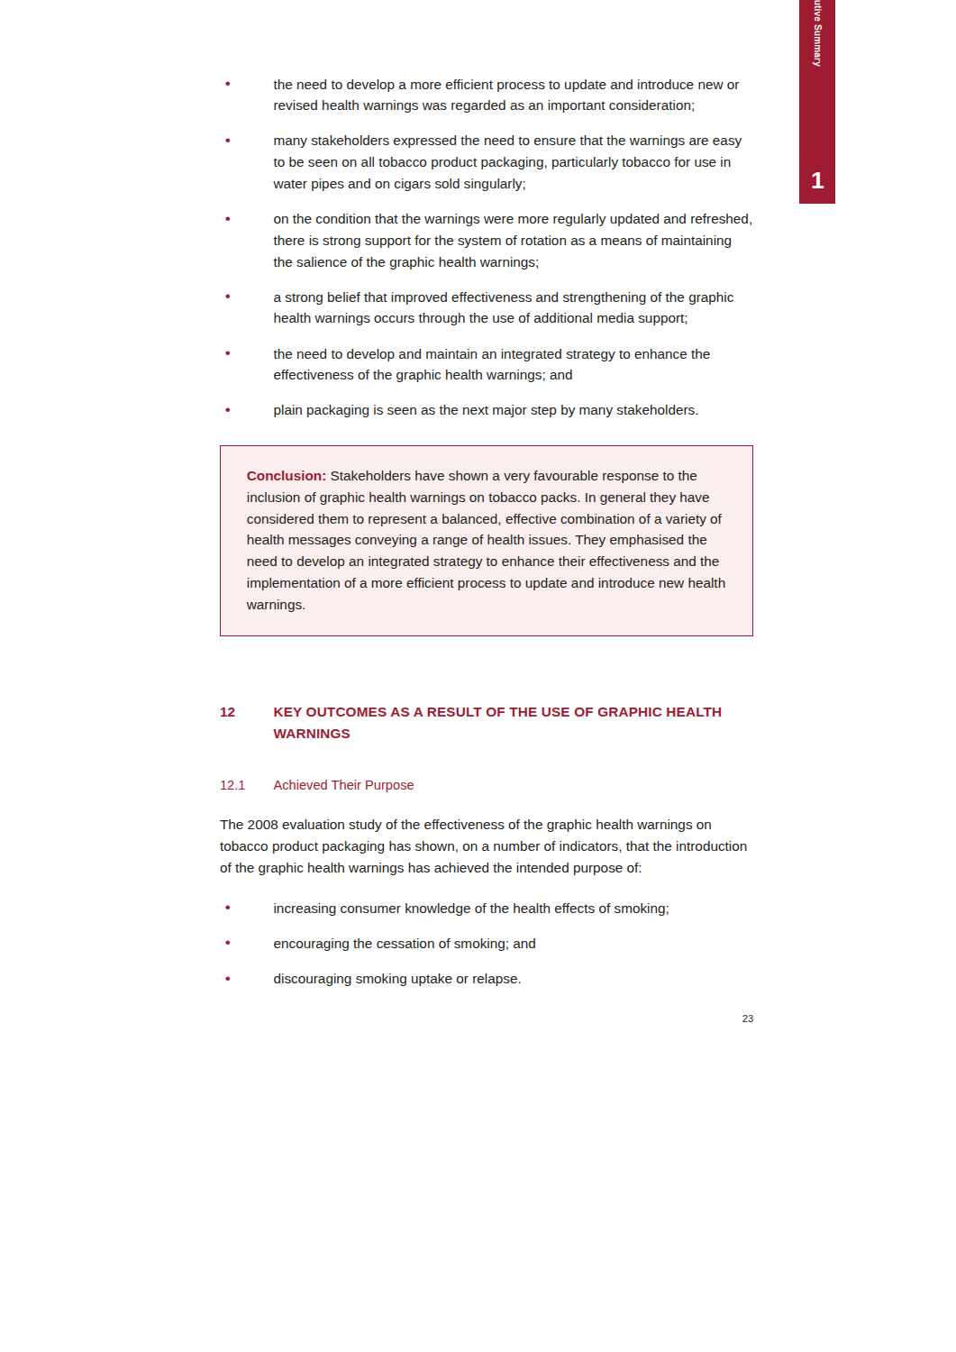Executive Summary 1
the need to develop a more efficient process to update and introduce new or revised health warnings was regarded as an important consideration;
many stakeholders expressed the need to ensure that the warnings are easy to be seen on all tobacco product packaging, particularly tobacco for use in water pipes and on cigars sold singularly;
on the condition that the warnings were more regularly updated and refreshed, there is strong support for the system of rotation as a means of maintaining the salience of the graphic health warnings;
a strong belief that improved effectiveness and strengthening of the graphic health warnings occurs through the use of additional media support;
the need to develop and maintain an integrated strategy to enhance the effectiveness of the graphic health warnings; and
plain packaging is seen as the next major step by many stakeholders.
Conclusion: Stakeholders have shown a very favourable response to the inclusion of graphic health warnings on tobacco packs. In general they have considered them to represent a balanced, effective combination of a variety of health messages conveying a range of health issues. They emphasised the need to develop an integrated strategy to enhance their effectiveness and the implementation of a more efficient process to update and introduce new health warnings.
12 KEY OUTCOMES AS A RESULT OF THE USE OF GRAPHIC HEALTH WARNINGS
12.1 Achieved Their Purpose
The 2008 evaluation study of the effectiveness of the graphic health warnings on tobacco product packaging has shown, on a number of indicators, that the introduction of the graphic health warnings has achieved the intended purpose of:
increasing consumer knowledge of the health effects of smoking;
encouraging the cessation of smoking; and
discouraging smoking uptake or relapse.
23